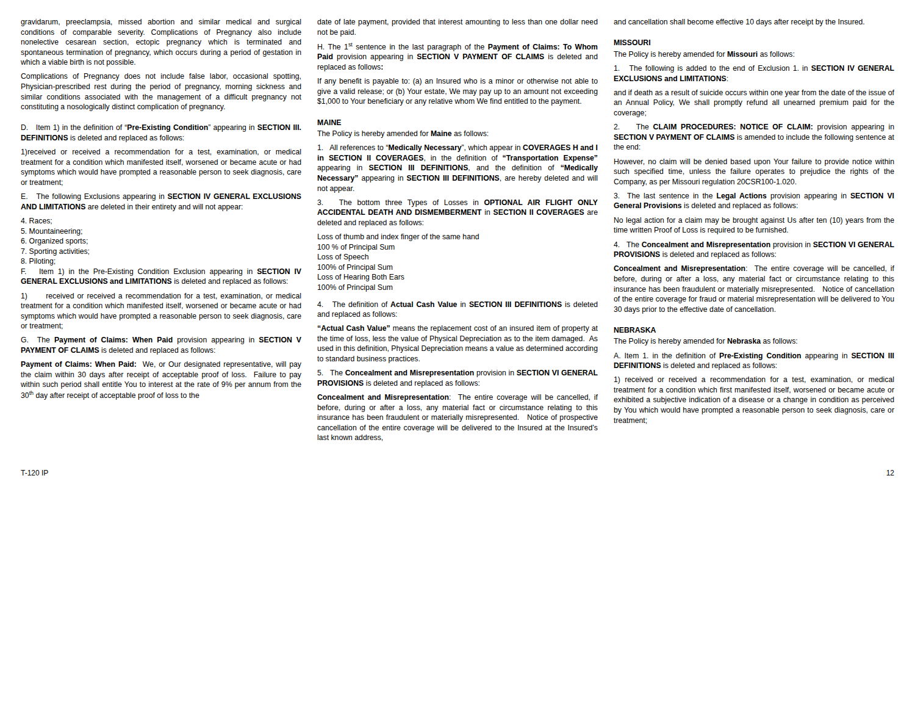gravidarum, preeclampsia, missed abortion and similar medical and surgical conditions of comparable severity. Complications of Pregnancy also include nonelective cesarean section, ectopic pregnancy which is terminated and spontaneous termination of pregnancy, which occurs during a period of gestation in which a viable birth is not possible.
Complications of Pregnancy does not include false labor, occasional spotting, Physician-prescribed rest during the period of pregnancy, morning sickness and similar conditions associated with the management of a difficult pregnancy not constituting a nosologically distinct complication of pregnancy.
D. Item 1) in the definition of “Pre-Existing Condition” appearing in SECTION III. DEFINITIONS is deleted and replaced as follows:
1)received or received a recommendation for a test, examination, or medical treatment for a condition which manifested itself, worsened or became acute or had symptoms which would have prompted a reasonable person to seek diagnosis, care or treatment;
E. The following Exclusions appearing in SECTION IV GENERAL EXCLUSIONS AND LIMITATIONS are deleted in their entirety and will not appear:
4. Races;
5. Mountaineering;
6. Organized sports;
7. Sporting activities;
8. Piloting;
F. Item 1) in the Pre-Existing Condition Exclusion appearing in SECTION IV GENERAL EXCLUSIONS and LIMITATIONS is deleted and replaced as follows:
1) received or received a recommendation for a test, examination, or medical treatment for a condition which manifested itself, worsened or became acute or had symptoms which would have prompted a reasonable person to seek diagnosis, care or treatment;
G. The Payment of Claims: When Paid provision appearing in SECTION V PAYMENT OF CLAIMS is deleted and replaced as follows:
Payment of Claims: When Paid: We, or Our designated representative, will pay the claim within 30 days after receipt of acceptable proof of loss. Failure to pay within such period shall entitle You to interest at the rate of 9% per annum from the 30th day after receipt of acceptable proof of loss to the
date of late payment, provided that interest amounting to less than one dollar need not be paid.
H. The 1st sentence in the last paragraph of the Payment of Claims: To Whom Paid provision appearing in SECTION V PAYMENT OF CLAIMS is deleted and replaced as follows:
If any benefit is payable to: (a) an Insured who is a minor or otherwise not able to give a valid release; or (b) Your estate, We may pay up to an amount not exceeding $1,000 to Your beneficiary or any relative whom We find entitled to the payment.
MAINE
The Policy is hereby amended for Maine as follows:
1. All references to “Medically Necessary”, which appear in COVERAGES H and I in SECTION II COVERAGES, in the definition of “Transportation Expense” appearing in SECTION III DEFINITIONS, and the definition of “Medically Necessary” appearing in SECTION III DEFINITIONS, are hereby deleted and will not appear.
3. The bottom three Types of Losses in OPTIONAL AIR FLIGHT ONLY ACCIDENTAL DEATH AND DISMEMBERMENT in SECTION II COVERAGES are deleted and replaced as follows:
Loss of thumb and index finger of the same hand
100 % of Principal Sum
Loss of Speech
100% of Principal Sum
Loss of Hearing Both Ears
100% of Principal Sum
4. The definition of Actual Cash Value in SECTION III DEFINITIONS is deleted and replaced as follows:
“Actual Cash Value” means the replacement cost of an insured item of property at the time of loss, less the value of Physical Depreciation as to the item damaged. As used in this definition, Physical Depreciation means a value as determined according to standard business practices.
5. The Concealment and Misrepresentation provision in SECTION VI GENERAL PROVISIONS is deleted and replaced as follows:
Concealment and Misrepresentation: The entire coverage will be cancelled, if before, during or after a loss, any material fact or circumstance relating to this insurance has been fraudulent or materially misrepresented. Notice of prospective cancellation of the entire coverage will be delivered to the Insured at the Insured’s last known address,
and cancellation shall become effective 10 days after receipt by the Insured.
MISSOURI
The Policy is hereby amended for Missouri as follows:
1. The following is added to the end of Exclusion 1. in SECTION IV GENERAL EXCLUSIONS and LIMITATIONS:
and if death as a result of suicide occurs within one year from the date of the issue of an Annual Policy, We shall promptly refund all unearned premium paid for the coverage;
2. The CLAIM PROCEDURES: NOTICE OF CLAIM: provision appearing in SECTION V PAYMENT OF CLAIMS is amended to include the following sentence at the end:
However, no claim will be denied based upon Your failure to provide notice within such specified time, unless the failure operates to prejudice the rights of the Company, as per Missouri regulation 20CSR100-1.020.
3. The last sentence in the Legal Actions provision appearing in SECTION VI General Provisions is deleted and replaced as follows:
No legal action for a claim may be brought against Us after ten (10) years from the time written Proof of Loss is required to be furnished.
4. The Concealment and Misrepresentation provision in SECTION VI GENERAL PROVISIONS is deleted and replaced as follows:
Concealment and Misrepresentation: The entire coverage will be cancelled, if before, during or after a loss, any material fact or circumstance relating to this insurance has been fraudulent or materially misrepresented. Notice of cancellation of the entire coverage for fraud or material misrepresentation will be delivered to You 30 days prior to the effective date of cancellation.
NEBRASKA
The Policy is hereby amended for Nebraska as follows:
A. Item 1. in the definition of Pre-Existing Condition appearing in SECTION III DEFINITIONS is deleted and replaced as follows:
1) received or received a recommendation for a test, examination, or medical treatment for a condition which first manifested itself, worsened or became acute or exhibited a subjective indication of a disease or a change in condition as perceived by You which would have prompted a reasonable person to seek diagnosis, care or treatment;
T-120 IP 12